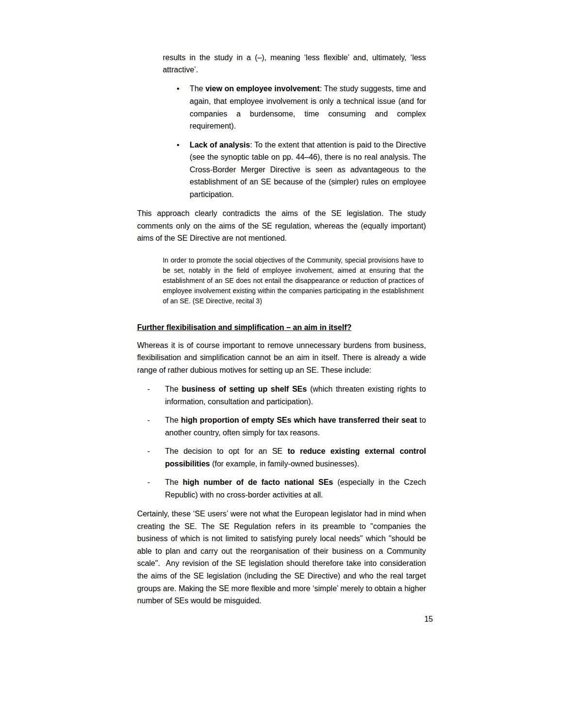results in the study in a (–), meaning ‘less flexible’ and, ultimately, ‘less attractive’.
The view on employee involvement: The study suggests, time and again, that employee involvement is only a technical issue (and for companies a burdensome, time consuming and complex requirement).
Lack of analysis: To the extent that attention is paid to the Directive (see the synoptic table on pp. 44–46), there is no real analysis. The Cross-Border Merger Directive is seen as advantageous to the establishment of an SE because of the (simpler) rules on employee participation.
This approach clearly contradicts the aims of the SE legislation. The study comments only on the aims of the SE regulation, whereas the (equally important) aims of the SE Directive are not mentioned.
In order to promote the social objectives of the Community, special provisions have to be set, notably in the field of employee involvement, aimed at ensuring that the establishment of an SE does not entail the disappearance or reduction of practices of employee involvement existing within the companies participating in the establishment of an SE. (SE Directive, recital 3)
Further flexibilisation and simplification – an aim in itself?
Whereas it is of course important to remove unnecessary burdens from business, flexibilisation and simplification cannot be an aim in itself. There is already a wide range of rather dubious motives for setting up an SE. These include:
The business of setting up shelf SEs (which threaten existing rights to information, consultation and participation).
The high proportion of empty SEs which have transferred their seat to another country, often simply for tax reasons.
The decision to opt for an SE to reduce existing external control possibilities (for example, in family-owned businesses).
The high number of de facto national SEs (especially in the Czech Republic) with no cross-border activities at all.
Certainly, these ‘SE users’ were not what the European legislator had in mind when creating the SE. The SE Regulation refers in its preamble to "companies the business of which is not limited to satisfying purely local needs" which "should be able to plan and carry out the reorganisation of their business on a Community scale". Any revision of the SE legislation should therefore take into consideration the aims of the SE legislation (including the SE Directive) and who the real target groups are. Making the SE more flexible and more ‘simple’ merely to obtain a higher number of SEs would be misguided.
15